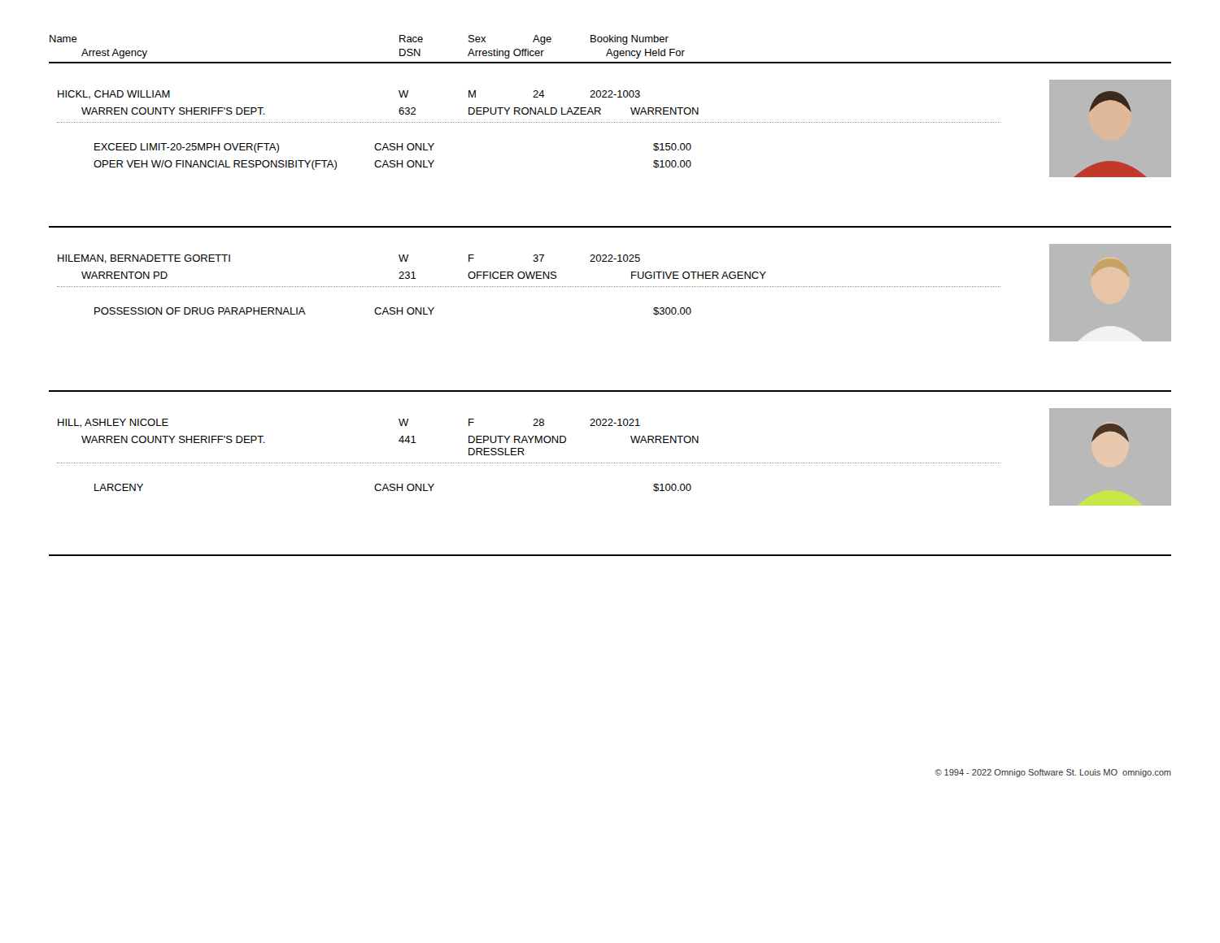Name
Race
Sex
Age
Booking Number
Arrest Agency
DSN
Arresting Officer
Agency Held For
HICKL, CHAD WILLIAM
W
M
24
2022-1003
WARREN COUNTY SHERIFF'S DEPT.
632
DEPUTY RONALD LAZEAR
WARRENTON
EXCEED LIMIT-20-25MPH OVER(FTA)
CASH ONLY
$150.00
OPER VEH W/O FINANCIAL RESPONSIBITY(FTA)
CASH ONLY
$100.00
HILEMAN, BERNADETTE GORETTI
W
F
37
2022-1025
WARRENTON PD
231
OFFICER OWENS
FUGITIVE OTHER AGENCY
POSSESSION OF DRUG PARAPHERNALIA
CASH ONLY
$300.00
HILL, ASHLEY NICOLE
W
F
28
2022-1021
WARREN COUNTY SHERIFF'S DEPT.
441
DEPUTY RAYMOND DRESSLER
WARRENTON
LARCENY
CASH ONLY
$100.00
© 1994 - 2022 Omnigo Software St. Louis MO omnigo.com